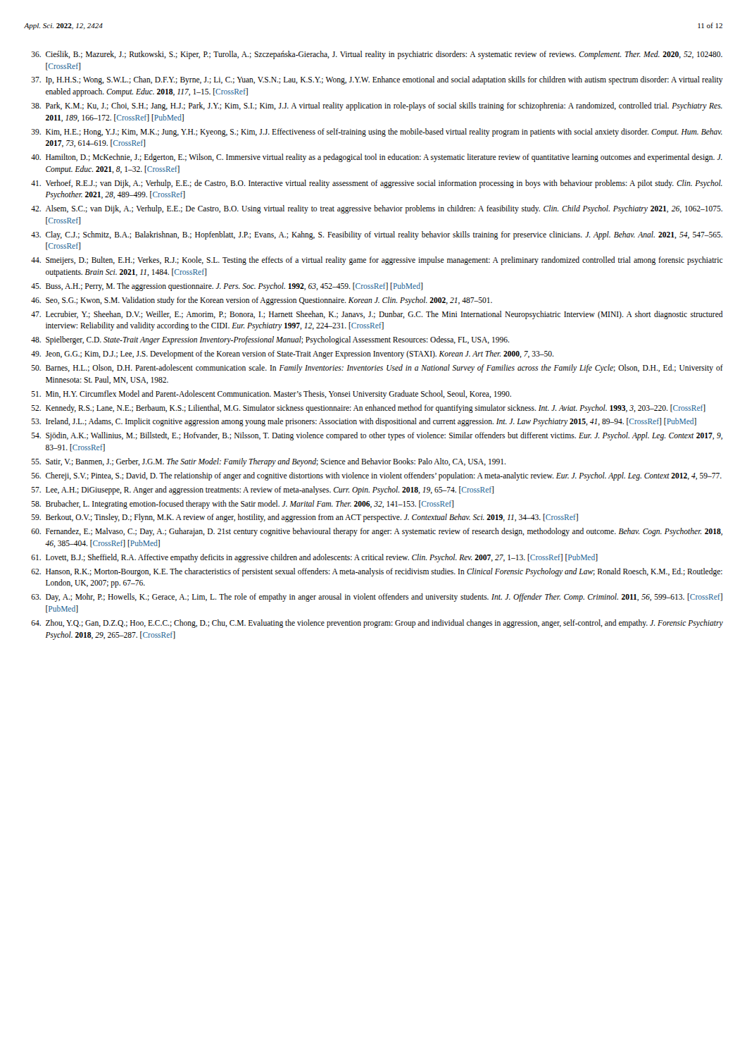Appl. Sci. 2022, 12, 2424
11 of 12
Cieślik, B.; Mazurek, J.; Rutkowski, S.; Kiper, P.; Turolla, A.; Szczepańska-Gieracha, J. Virtual reality in psychiatric disorders: A systematic review of reviews. Complement. Ther. Med. 2020, 52, 102480. [CrossRef]
Ip, H.H.S.; Wong, S.W.L.; Chan, D.F.Y.; Byrne, J.; Li, C.; Yuan, V.S.N.; Lau, K.S.Y.; Wong, J.Y.W. Enhance emotional and social adaptation skills for children with autism spectrum disorder: A virtual reality enabled approach. Comput. Educ. 2018, 117, 1–15. [CrossRef]
Park, K.M.; Ku, J.; Choi, S.H.; Jang, H.J.; Park, J.Y.; Kim, S.I.; Kim, J.J. A virtual reality application in role-plays of social skills training for schizophrenia: A randomized, controlled trial. Psychiatry Res. 2011, 189, 166–172. [CrossRef] [PubMed]
Kim, H.E.; Hong, Y.J.; Kim, M.K.; Jung, Y.H.; Kyeong, S.; Kim, J.J. Effectiveness of self-training using the mobile-based virtual reality program in patients with social anxiety disorder. Comput. Hum. Behav. 2017, 73, 614–619. [CrossRef]
Hamilton, D.; McKechnie, J.; Edgerton, E.; Wilson, C. Immersive virtual reality as a pedagogical tool in education: A systematic literature review of quantitative learning outcomes and experimental design. J. Comput. Educ. 2021, 8, 1–32. [CrossRef]
Verhoef, R.E.J.; van Dijk, A.; Verhulp, E.E.; de Castro, B.O. Interactive virtual reality assessment of aggressive social information processing in boys with behaviour problems: A pilot study. Clin. Psychol. Psychother. 2021, 28, 489–499. [CrossRef]
Alsem, S.C.; van Dijk, A.; Verhulp, E.E.; De Castro, B.O. Using virtual reality to treat aggressive behavior problems in children: A feasibility study. Clin. Child Psychol. Psychiatry 2021, 26, 1062–1075. [CrossRef]
Clay, C.J.; Schmitz, B.A.; Balakrishnan, B.; Hopfenblatt, J.P.; Evans, A.; Kahng, S. Feasibility of virtual reality behavior skills training for preservice clinicians. J. Appl. Behav. Anal. 2021, 54, 547–565. [CrossRef]
Smeijers, D.; Bulten, E.H.; Verkes, R.J.; Koole, S.L. Testing the effects of a virtual reality game for aggressive impulse management: A preliminary randomized controlled trial among forensic psychiatric outpatients. Brain Sci. 2021, 11, 1484. [CrossRef]
Buss, A.H.; Perry, M. The aggression questionnaire. J. Pers. Soc. Psychol. 1992, 63, 452–459. [CrossRef] [PubMed]
Seo, S.G.; Kwon, S.M. Validation study for the Korean version of Aggression Questionnaire. Korean J. Clin. Psychol. 2002, 21, 487–501.
Lecrubier, Y.; Sheehan, D.V.; Weiller, E.; Amorim, P.; Bonora, I.; Harnett Sheehan, K.; Janavs, J.; Dunbar, G.C. The Mini International Neuropsychiatric Interview (MINI). A short diagnostic structured interview: Reliability and validity according to the CIDI. Eur. Psychiatry 1997, 12, 224–231. [CrossRef]
Spielberger, C.D. State-Trait Anger Expression Inventory-Professional Manual; Psychological Assessment Resources: Odessa, FL, USA, 1996.
Jeon, G.G.; Kim, D.J.; Lee, J.S. Development of the Korean version of State-Trait Anger Expression Inventory (STAXI). Korean J. Art Ther. 2000, 7, 33–50.
Barnes, H.L.; Olson, D.H. Parent-adolescent communication scale. In Family Inventories: Inventories Used in a National Survey of Families across the Family Life Cycle; Olson, D.H., Ed.; University of Minnesota: St. Paul, MN, USA, 1982.
Min, H.Y. Circumflex Model and Parent-Adolescent Communication. Master’s Thesis, Yonsei University Graduate School, Seoul, Korea, 1990.
Kennedy, R.S.; Lane, N.E.; Berbaum, K.S.; Lilienthal, M.G. Simulator sickness questionnaire: An enhanced method for quantifying simulator sickness. Int. J. Aviat. Psychol. 1993, 3, 203–220. [CrossRef]
Ireland, J.L.; Adams, C. Implicit cognitive aggression among young male prisoners: Association with dispositional and current aggression. Int. J. Law Psychiatry 2015, 41, 89–94. [CrossRef] [PubMed]
Sjödin, A.K.; Wallinius, M.; Billstedt, E.; Hofvander, B.; Nilsson, T. Dating violence compared to other types of violence: Similar offenders but different victims. Eur. J. Psychol. Appl. Leg. Context 2017, 9, 83–91. [CrossRef]
Satir, V.; Banmen, J.; Gerber, J.G.M. The Satir Model: Family Therapy and Beyond; Science and Behavior Books: Palo Alto, CA, USA, 1991.
Chereji, S.V.; Pintea, S.; David, D. The relationship of anger and cognitive distortions with violence in violent offenders’ population: A meta-analytic review. Eur. J. Psychol. Appl. Leg. Context 2012, 4, 59–77.
Lee, A.H.; DiGiuseppe, R. Anger and aggression treatments: A review of meta-analyses. Curr. Opin. Psychol. 2018, 19, 65–74. [CrossRef]
Brubacher, L. Integrating emotion-focused therapy with the Satir model. J. Marital Fam. Ther. 2006, 32, 141–153. [CrossRef]
Berkout, O.V.; Tinsley, D.; Flynn, M.K. A review of anger, hostility, and aggression from an ACT perspective. J. Contextual Behav. Sci. 2019, 11, 34–43. [CrossRef]
Fernandez, E.; Malvaso, C.; Day, A.; Guharajan, D. 21st century cognitive behavioural therapy for anger: A systematic review of research design, methodology and outcome. Behav. Cogn. Psychother. 2018, 46, 385–404. [CrossRef] [PubMed]
Lovett, B.J.; Sheffield, R.A. Affective empathy deficits in aggressive children and adolescents: A critical review. Clin. Psychol. Rev. 2007, 27, 1–13. [CrossRef] [PubMed]
Hanson, R.K.; Morton-Bourgon, K.E. The characteristics of persistent sexual offenders: A meta-analysis of recidivism studies. In Clinical Forensic Psychology and Law; Ronald Roesch, K.M., Ed.; Routledge: London, UK, 2007; pp. 67–76.
Day, A.; Mohr, P.; Howells, K.; Gerace, A.; Lim, L. The role of empathy in anger arousal in violent offenders and university students. Int. J. Offender Ther. Comp. Criminol. 2011, 56, 599–613. [CrossRef] [PubMed]
Zhou, Y.Q.; Gan, D.Z.Q.; Hoo, E.C.C.; Chong, D.; Chu, C.M. Evaluating the violence prevention program: Group and individual changes in aggression, anger, self-control, and empathy. J. Forensic Psychiatry Psychol. 2018, 29, 265–287. [CrossRef]